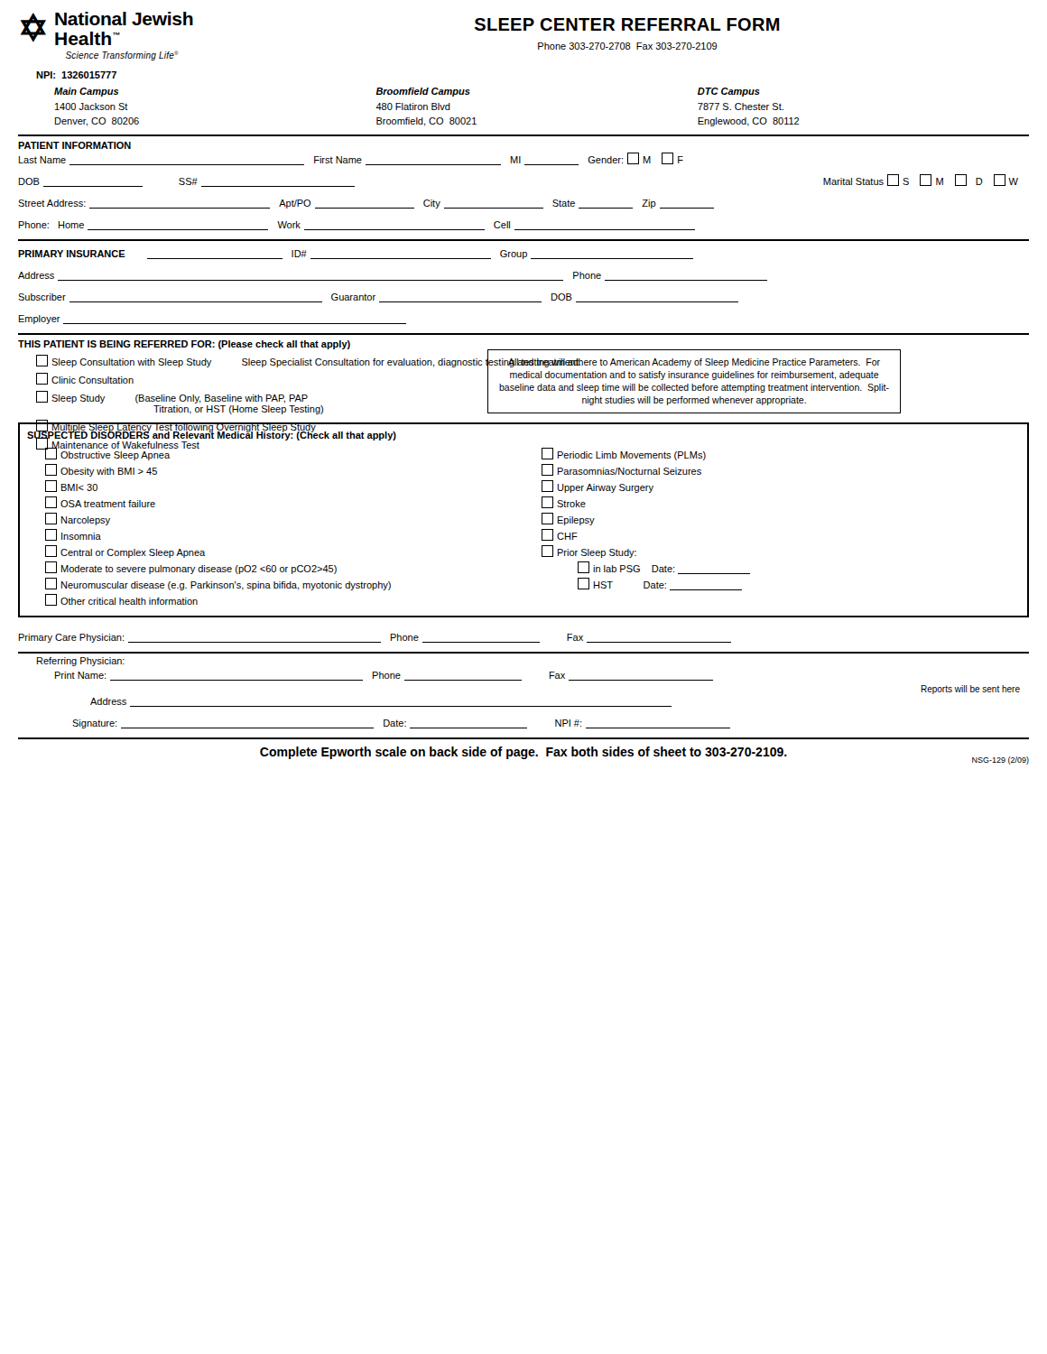✡
National Jewish
Health™
Science Transforming Life®
SLEEP CENTER REFERRAL FORM
Phone 303-270-2708 Fax 303-270-2109
NPI: 1326015777
Main Campus
1400 Jackson St
Denver, CO 80206
Broomfield Campus
480 Flatiron Blvd
Broomfield, CO 80021
DTC Campus
7877 S. Chester St.
Englewood, CO 80112
PATIENT INFORMATION
Last Name First Name MI Gender: M F
DOB SS# Marital Status S M D W
Street Address: Apt/PO City State Zip
Phone: Home Work Cell
PRIMARY INSURANCE ID# Group
Address Phone
Subscriber Guarantor DOB
Employer
THIS PATIENT IS BEING REFERRED FOR: (Please check all that apply)
Sleep Consultation with Sleep Study Sleep Specialist Consultation for evaluation, diagnostic testing and treatment.
Clinic Consultation
Sleep Study (Baseline Only, Baseline with PAP, PAP
Titration, or HST (Home Sleep Testing)
Multiple Sleep Latency Test following Overnight Sleep Study
Maintenance of Wakefulness Test
All testing will adhere to American Academy of Sleep Medicine Practice Parameters. For medical documentation and to satisfy insurance guidelines for reimbursement, adequate baseline data and sleep time will be collected before attempting treatment intervention. Split-night studies will be performed whenever appropriate.
SUSPECTED DISORDERS and Relevant Medical History: (Check all that apply)
Obstructive Sleep Apnea
Obesity with BMI > 45
BMI< 30
OSA treatment failure
Narcolepsy
Insomnia
Central or Complex Sleep Apnea
Moderate to severe pulmonary disease (pO2 <60 or pCO2>45)
Neuromuscular disease (e.g. Parkinson's, spina bifida, myotonic dystrophy)
Other critical health information
Periodic Limb Movements (PLMs)
Parasomnias/Nocturnal Seizures
Upper Airway Surgery
Stroke
Epilepsy
CHF
Prior Sleep Study:
in lab PSG Date:
HST Date:
Primary Care Physician: Phone Fax
Referring Physician:
Print Name: Phone Fax
Reports will be sent here
Address
Signature: Date: NPI #:
Complete Epworth scale on back side of page. Fax both sides of sheet to 303-270-2109.
NSG-129 (2/09)